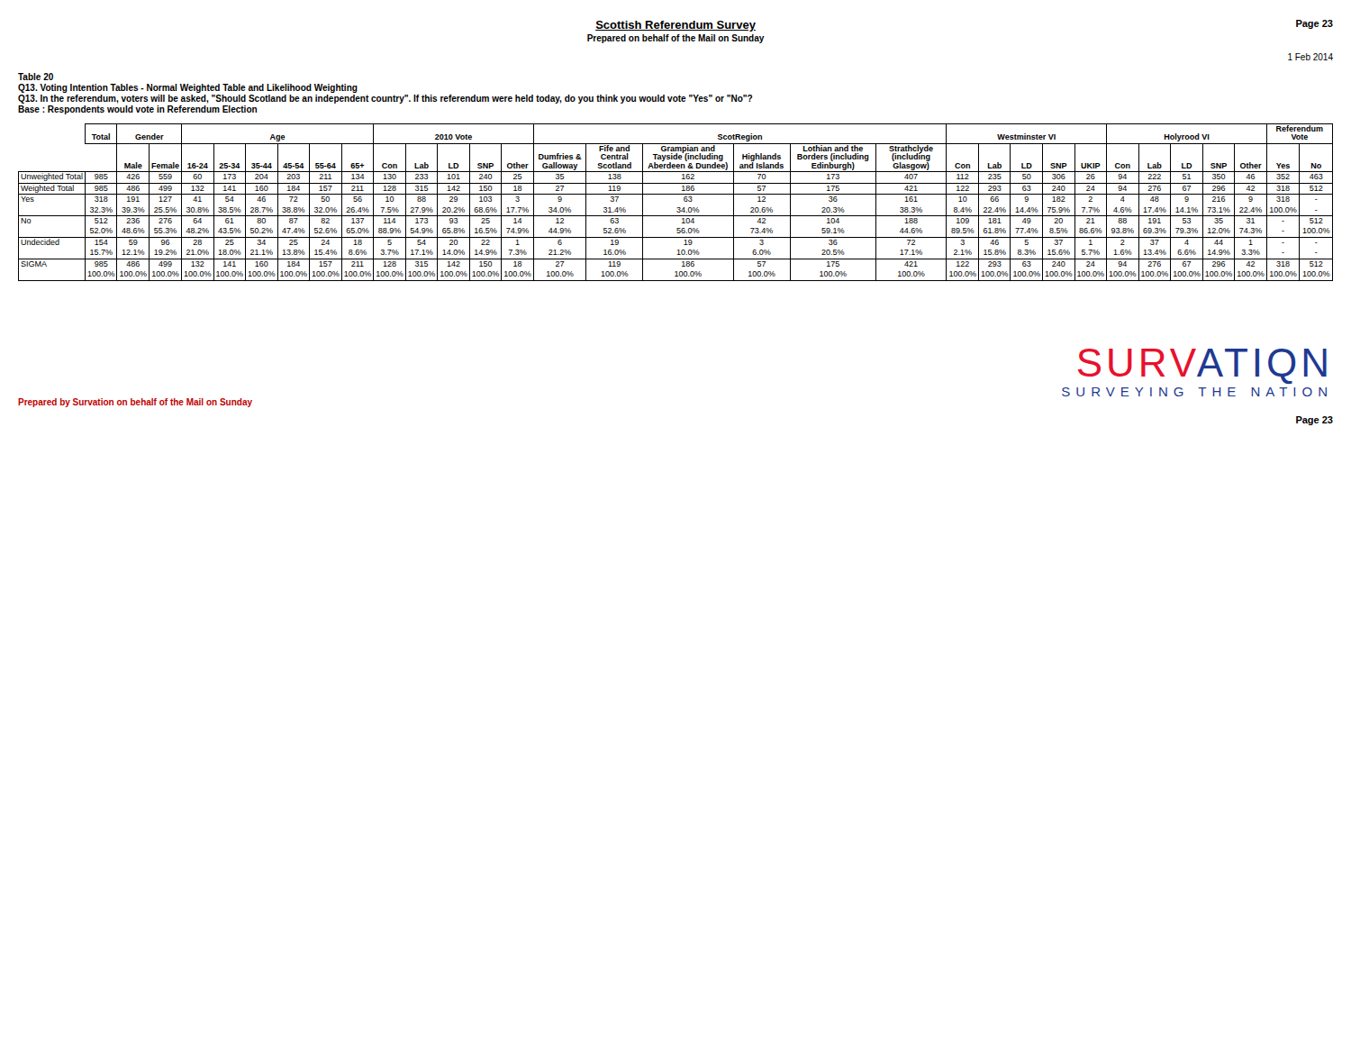Page 23
Scottish Referendum Survey
Prepared on behalf of the Mail on Sunday
1 Feb 2014
Table 20
Q13. Voting Intention Tables - Normal Weighted Table and Likelihood Weighting
Q13. In the referendum, voters will be asked, "Should Scotland be an independent country". If this referendum were held today, do you think you would vote "Yes" or "No"?
Base : Respondents would vote in Referendum Election
| | Total | Gender | Age | 2010 Vote | ScotRegion | Westminster VI | Holyrood VI | Referendum Vote |
| --- | --- | --- | --- | --- | --- | --- | --- | --- |
| | | Male | Female | 16-24 | 25-34 | 35-44 | 45-54 | 55-64 | 65+ | Con | Lab | LD | SNP | Other | Dumfries & Galloway | Fife and Central Scotland | Grampian and Tayside (including Aberdeen & Dundee) | Highlands and Islands | Lothian and the Borders (including Edinburgh) | Strathclyde (including Glasgow) | Con | Lab | LD | SNP | UKIP | Con | Lab | LD | SNP | Other | Yes | No |
| Unweighted Total | 985 | 426 | 559 | 60 | 173 | 204 | 203 | 211 | 134 | 130 | 233 | 101 | 240 | 25 | 35 | 138 | 162 | 70 | 173 | 407 | 112 | 235 | 50 | 306 | 26 | 94 | 222 | 51 | 350 | 46 | 352 | 463 |
| Weighted Total | 985 | 486 | 499 | 132 | 141 | 160 | 184 | 157 | 211 | 128 | 315 | 142 | 150 | 18 | 27 | 119 | 186 | 57 | 175 | 421 | 122 | 293 | 63 | 240 | 24 | 94 | 276 | 67 | 296 | 42 | 318 | 512 |
| Yes | 318 | 191 | 127 | 41 | 54 | 46 | 72 | 50 | 56 | 10 | 88 | 29 | 103 | 3 | 9 | 37 | 63 | 12 | 36 | 161 | 10 | 66 | 9 | 182 | 2 | 4 | 48 | 9 | 216 | 9 | 318 | - |
| | 32.3% | 39.3% | 25.5% | 30.8% | 38.5% | 28.7% | 38.8% | 32.0% | 26.4% | 7.5% | 27.9% | 20.2% | 68.6% | 17.7% | 34.0% | 31.4% | 34.0% | 20.6% | 20.3% | 38.3% | 8.4% | 22.4% | 14.4% | 75.9% | 7.7% | 4.6% | 17.4% | 14.1% | 73.1% | 22.4% | 100.0% | - |
| No | 512 | 236 | 276 | 64 | 61 | 80 | 87 | 82 | 137 | 114 | 173 | 93 | 25 | 14 | 12 | 63 | 104 | 42 | 104 | 188 | 109 | 181 | 49 | 20 | 21 | 88 | 191 | 53 | 35 | 31 | - | 512 |
| | 52.0% | 48.6% | 55.3% | 48.2% | 43.5% | 50.2% | 47.4% | 52.6% | 65.0% | 88.9% | 54.9% | 65.8% | 16.5% | 74.9% | 44.9% | 52.6% | 56.0% | 73.4% | 59.1% | 44.6% | 89.5% | 61.8% | 77.4% | 8.5% | 86.6% | 93.8% | 69.3% | 79.3% | 12.0% | 74.3% | - | 100.0% |
| Undecided | 154 | 59 | 96 | 28 | 25 | 34 | 25 | 24 | 18 | 5 | 54 | 20 | 22 | 1 | 6 | 19 | 19 | 3 | 36 | 72 | 3 | 46 | 5 | 37 | 1 | 2 | 37 | 4 | 44 | 1 | - | - |
| | 15.7% | 12.1% | 19.2% | 21.0% | 18.0% | 21.1% | 13.8% | 15.4% | 8.6% | 3.7% | 17.1% | 14.0% | 14.9% | 7.3% | 21.2% | 16.0% | 10.0% | 6.0% | 20.5% | 17.1% | 2.1% | 15.8% | 8.3% | 15.6% | 5.7% | 1.6% | 13.4% | 6.6% | 14.9% | 3.3% | - | - |
| SIGMA | 985 | 486 | 499 | 132 | 141 | 160 | 184 | 157 | 211 | 128 | 315 | 142 | 150 | 18 | 27 | 119 | 186 | 57 | 175 | 421 | 122 | 293 | 63 | 240 | 24 | 94 | 276 | 67 | 296 | 42 | 318 | 512 |
| | 100.0% | 100.0% | 100.0% | 100.0% | 100.0% | 100.0% | 100.0% | 100.0% | 100.0% | 100.0% | 100.0% | 100.0% | 100.0% | 100.0% | 100.0% | 100.0% | 100.0% | 100.0% | 100.0% | 100.0% | 100.0% | 100.0% | 100.0% | 100.0% | 100.0% | 100.0% | 100.0% | 100.0% | 100.0% | 100.0% | 100.0% | 100.0% |
Prepared by Survation on behalf of the Mail on Sunday
SURV ATIQN
SURVEYING THE NATION
Page 23